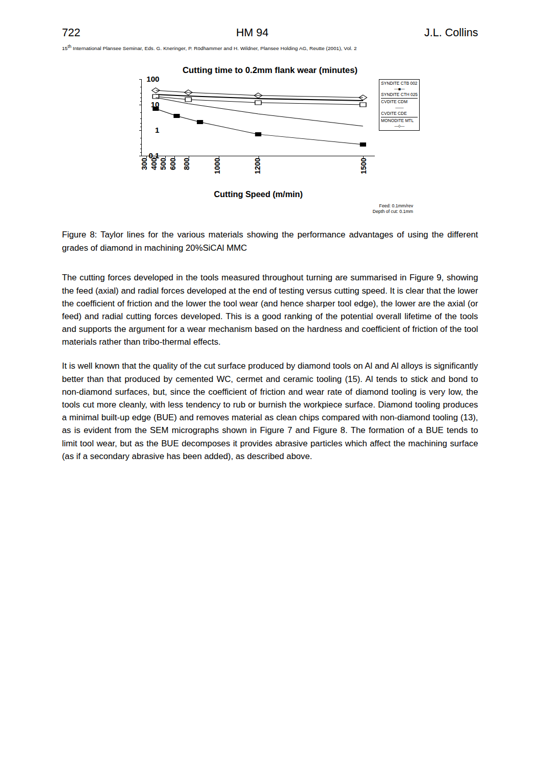722 HM 94 J.L. Collins
15th International Plansee Seminar, Eds. G. Kneringer, P. Rödhammer and H. Wildner, Plansee Holding AG, Reutte (2001), Vol. 2
Cutting time to 0.2mm flank wear (minutes)
100 10 1 0.1
300 400 500 600 800 1000 1200 1500
Cutting Speed (m/min)
SYNDITE CTB 002
—■—
SYNDITE CTH 025
CVDITE CDM
——
CVDITE CDE
MONODITE MTL
—◊—
Feed: 0.1mm/rev
Depth of cut: 0.1mm
Figure 8: Taylor lines for the various materials showing the performance advantages of using the different grades of diamond in machining 20%SiCAl MMC
The cutting forces developed in the tools measured throughout turning are summarised in Figure 9, showing the feed (axial) and radial forces developed at the end of testing versus cutting speed. It is clear that the lower the coefficient of friction and the lower the tool wear (and hence sharper tool edge), the lower are the axial (or feed) and radial cutting forces developed. This is a good ranking of the potential overall lifetime of the tools and supports the argument for a wear mechanism based on the hardness and coefficient of friction of the tool materials rather than tribo-thermal effects.
It is well known that the quality of the cut surface produced by diamond tools on Al and Al alloys is significantly better than that produced by cemented WC, cermet and ceramic tooling (15). Al tends to stick and bond to non-diamond surfaces, but, since the coefficient of friction and wear rate of diamond tooling is very low, the tools cut more cleanly, with less tendency to rub or burnish the workpiece surface. Diamond tooling produces a minimal built-up edge (BUE) and removes material as clean chips compared with non-diamond tooling (13), as is evident from the SEM micrographs shown in Figure 7 and Figure 8. The formation of a BUE tends to limit tool wear, but as the BUE decomposes it provides abrasive particles which affect the machining surface (as if a secondary abrasive has been added), as described above.